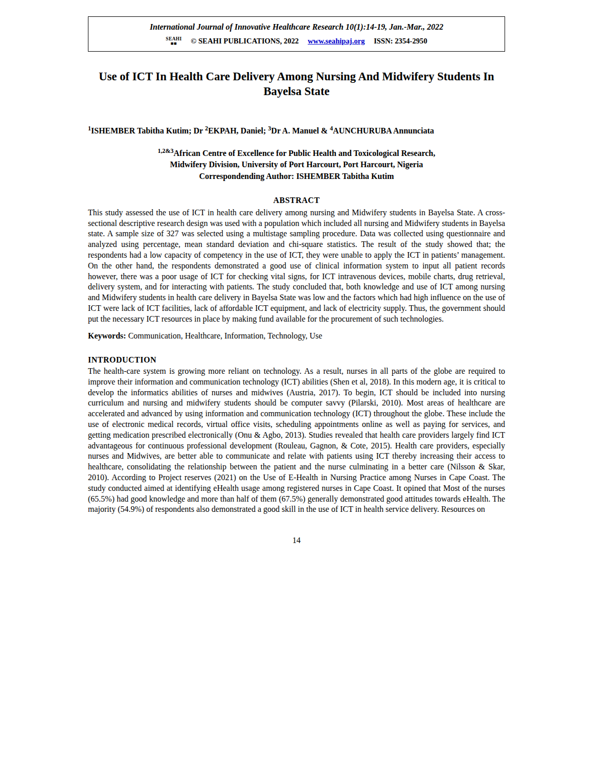International Journal of Innovative Healthcare Research 10(1):14-19, Jan.-Mar., 2022
SEAHI■■ © SEAHI PUBLICATIONS, 2022 www.seahipaj.org ISSN: 2354-2950
Use of ICT In Health Care Delivery Among Nursing And Midwifery Students In Bayelsa State
1ISHEMBER Tabitha Kutim; Dr 2EKPAH, Daniel; 3Dr A. Manuel & 4AUNCHURUBA Annunciata
1,2&3African Centre of Excellence for Public Health and Toxicological Research,
Midwifery Division, University of Port Harcourt, Port Harcourt, Nigeria
Correspondending Author: ISHEMBER Tabitha Kutim
ABSTRACT
This study assessed the use of ICT in health care delivery among nursing and Midwifery students in Bayelsa State. A cross-sectional descriptive research design was used with a population which included all nursing and Midwifery students in Bayelsa state. A sample size of 327 was selected using a multistage sampling procedure. Data was collected using questionnaire and analyzed using percentage, mean standard deviation and chi-square statistics. The result of the study showed that; the respondents had a low capacity of competency in the use of ICT, they were unable to apply the ICT in patients’ management. On the other hand, the respondents demonstrated a good use of clinical information system to input all patient records however, there was a poor usage of ICT for checking vital signs, for ICT intravenous devices, mobile charts, drug retrieval, delivery system, and for interacting with patients. The study concluded that, both knowledge and use of ICT among nursing and Midwifery students in health care delivery in Bayelsa State was low and the factors which had high influence on the use of ICT were lack of ICT facilities, lack of affordable ICT equipment, and lack of electricity supply. Thus, the government should put the necessary ICT resources in place by making fund available for the procurement of such technologies.
Keywords: Communication, Healthcare, Information, Technology, Use
INTRODUCTION
The health-care system is growing more reliant on technology. As a result, nurses in all parts of the globe are required to improve their information and communication technology (ICT) abilities (Shen et al, 2018). In this modern age, it is critical to develop the informatics abilities of nurses and midwives (Austria, 2017). To begin, ICT should be included into nursing curriculum and nursing and midwifery students should be computer savvy (Pilarski, 2010). Most areas of healthcare are accelerated and advanced by using information and communication technology (ICT) throughout the globe. These include the use of electronic medical records, virtual office visits, scheduling appointments online as well as paying for services, and getting medication prescribed electronically (Onu & Agbo, 2013). Studies revealed that health care providers largely find ICT advantageous for continuous professional development (Rouleau, Gagnon, & Cote, 2015). Health care providers, especially nurses and Midwives, are better able to communicate and relate with patients using ICT thereby increasing their access to healthcare, consolidating the relationship between the patient and the nurse culminating in a better care (Nilsson & Skar, 2010). According to Project reserves (2021) on the Use of E-Health in Nursing Practice among Nurses in Cape Coast. The study conducted aimed at identifying eHealth usage among registered nurses in Cape Coast. It opined that Most of the nurses (65.5%) had good knowledge and more than half of them (67.5%) generally demonstrated good attitudes towards eHealth. The majority (54.9%) of respondents also demonstrated a good skill in the use of ICT in health service delivery. Resources on
14